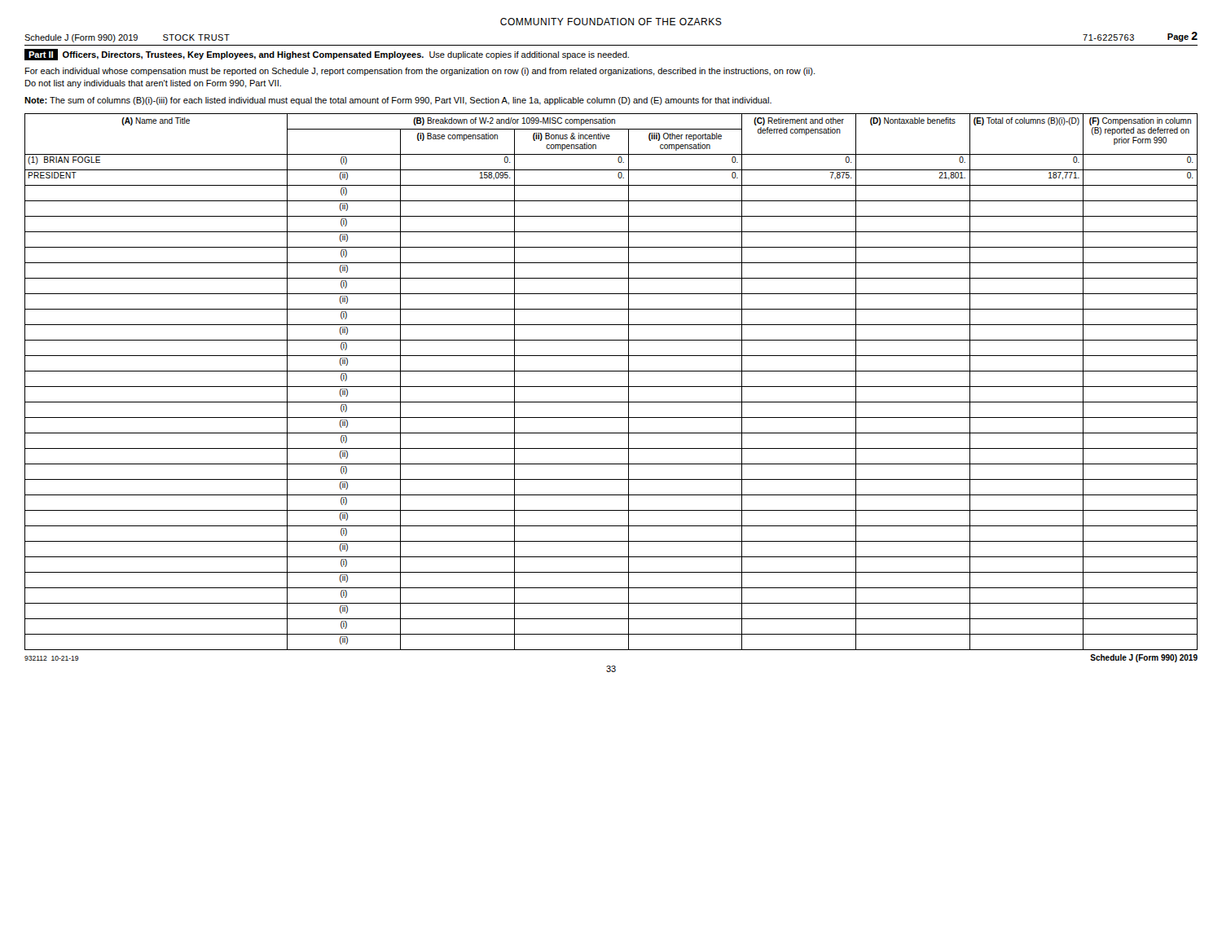COMMUNITY FOUNDATION OF THE OZARKS
Schedule J (Form 990) 2019
STOCK TRUST
71-6225763
Page 2
Part II Officers, Directors, Trustees, Key Employees, and Highest Compensated Employees. Use duplicate copies if additional space is needed.
For each individual whose compensation must be reported on Schedule J, report compensation from the organization on row (i) and from related organizations, described in the instructions, on row (ii).
Do not list any individuals that aren't listed on Form 990, Part VII.
Note: The sum of columns (B)(i)-(iii) for each listed individual must equal the total amount of Form 990, Part VII, Section A, line 1a, applicable column (D) and (E) amounts for that individual.
| (A) Name and Title | (B) Breakdown of W-2 and/or 1099-MISC compensation | (C) Retirement and other deferred compensation | (D) Nontaxable benefits | (E) Total of columns (B)(i)-(D) | (F) Compensation in column (B) reported as deferred on prior Form 990 |
| --- | --- | --- | --- | --- | --- |
| | (i) Base compensation | (ii) Bonus & incentive compensation | (iii) Other reportable compensation |
| (1) BRIAN FOGLE | (i) | 0. | 0. | 0. | 0. | 0. | 0. | 0. |
| PRESIDENT | (ii) | 158,095. | 0. | 0. | 7,875. | 21,801. | 187,771. | 0. |
| | (i) | | | | | | | |
| | (ii) | | | | | | | |
| | (i) | | | | | | | |
| | (ii) | | | | | | | |
| | (i) | | | | | | | |
| | (ii) | | | | | | | |
| | (i) | | | | | | | |
| | (ii) | | | | | | | |
| | (i) | | | | | | | |
| | (ii) | | | | | | | |
| | (i) | | | | | | | |
| | (ii) | | | | | | | |
| | (i) | | | | | | | |
| | (ii) | | | | | | | |
| | (i) | | | | | | | |
| | (ii) | | | | | | | |
| | (i) | | | | | | | |
| | (ii) | | | | | | | |
| | (i) | | | | | | | |
| | (ii) | | | | | | | |
| | (i) | | | | | | | |
| | (ii) | | | | | | | |
| | (i) | | | | | | | |
| | (ii) | | | | | | | |
| | (i) | | | | | | | |
| | (ii) | | | | | | | |
| | (i) | | | | | | | |
| | (ii) | | | | | | | |
| | (i) | | | | | | | |
| | (ii) | | | | | | | |
932112 10-21-19
Schedule J (Form 990) 2019
33